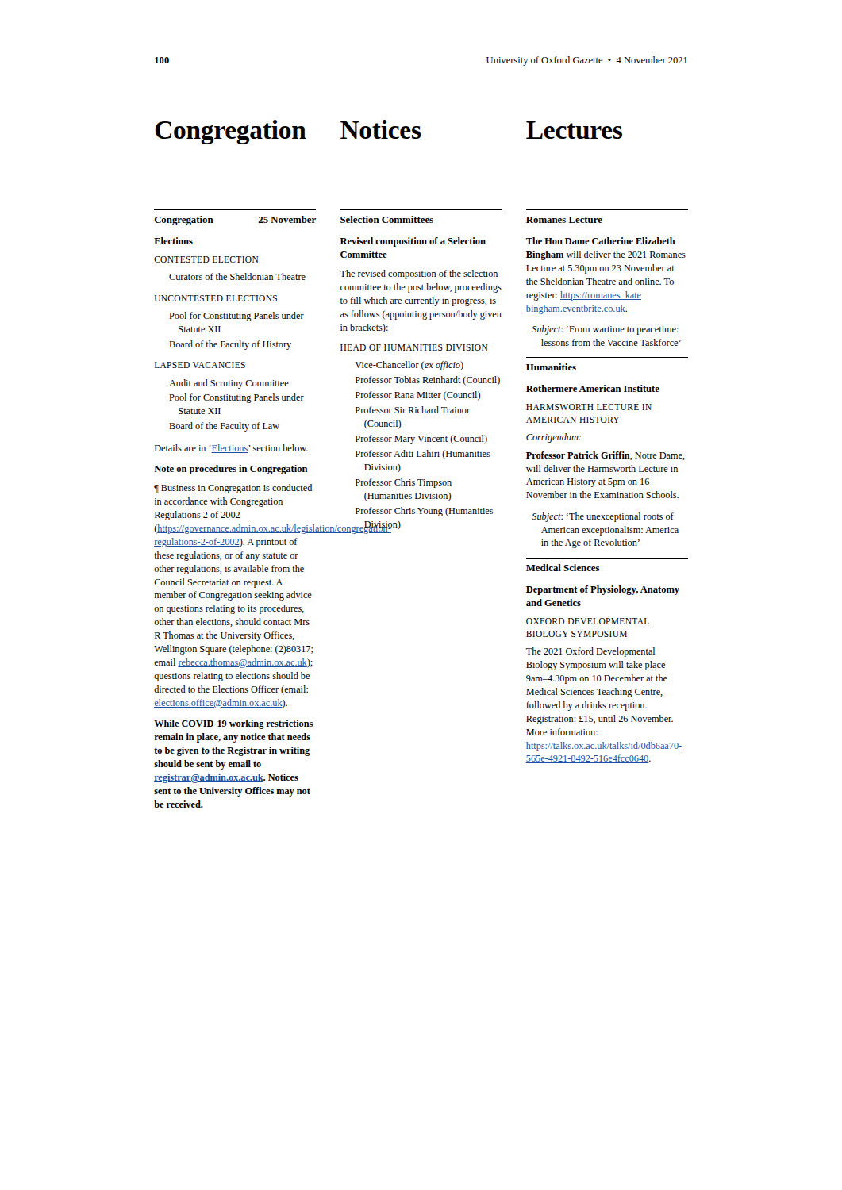100 University of Oxford Gazette • 4 November 2021
Congregation
Notices
Lectures
Congregation 25 November
Elections
Contested election
Curators of the Sheldonian Theatre
Uncontested elections
Pool for Constituting Panels under Statute XII
Board of the Faculty of History
Lapsed vacancies
Audit and Scrutiny Committee
Pool for Constituting Panels under Statute XII
Board of the Faculty of Law
Details are in ‘Elections’ section below.
Note on procedures in Congregation
¶ Business in Congregation is conducted in accordance with Congregation Regulations 2 of 2002 (https://governance.admin.ox.ac.uk/legislation/congregation-regulations-2-of-2002). A printout of these regulations, or of any statute or other regulations, is available from the Council Secretariat on request. A member of Congregation seeking advice on questions relating to its procedures, other than elections, should contact Mrs R Thomas at the University Offices, Wellington Square (telephone: (2)80317; email rebecca.thomas@admin.ox.ac.uk); questions relating to elections should be directed to the Elections Officer (email: elections.office@admin.ox.ac.uk).
While COVID-19 working restrictions remain in place, any notice that needs to be given to the Registrar in writing should be sent by email to registrar@admin.ox.ac.uk. Notices sent to the University Offices may not be received.
Selection Committees
Revised composition of a Selection Committee
The revised composition of the selection committee to the post below, proceedings to fill which are currently in progress, is as follows (appointing person/body given in brackets):
Head of Humanities Division
Vice-Chancellor (ex officio)
Professor Tobias Reinhardt (Council)
Professor Rana Mitter (Council)
Professor Sir Richard Trainor (Council)
Professor Mary Vincent (Council)
Professor Aditi Lahiri (Humanities Division)
Professor Chris Timpson (Humanities Division)
Professor Chris Young (Humanities Division)
Romanes Lecture
The Hon Dame Catherine Elizabeth Bingham will deliver the 2021 Romanes Lecture at 5.30pm on 23 November at the Sheldonian Theatre and online. To register: https://romanes_kate bingham.eventbrite.co.uk.
Subject: ‘From wartime to peacetime: lessons from the Vaccine Taskforce’
Humanities
Rothermere American Institute
Harmsworth Lecture in American History
Corrigendum:
Professor Patrick Griffin, Notre Dame, will deliver the Harmsworth Lecture in American History at 5pm on 16 November in the Examination Schools.
Subject: ‘The unexceptional roots of American exceptionalism: America in the Age of Revolution’
Medical Sciences
Department of Physiology, Anatomy and Genetics
Oxford Developmental Biology Symposium
The 2021 Oxford Developmental Biology Symposium will take place 9am–4.30pm on 10 December at the Medical Sciences Teaching Centre, followed by a drinks reception. Registration: £15, until 26 November. More information: https://talks.ox.ac.uk/talks/id/0db6aa70-565e-4921-8492-516e4fcc0640.